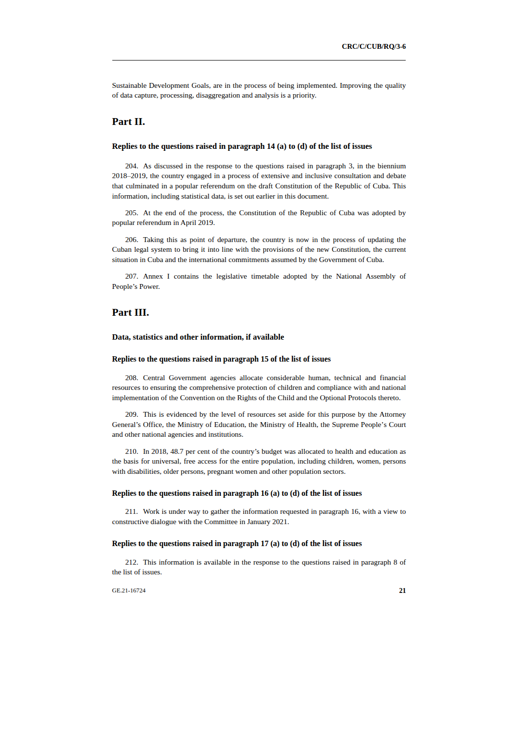CRC/C/CUB/RQ/3-6
Sustainable Development Goals, are in the process of being implemented. Improving the quality of data capture, processing, disaggregation and analysis is a priority.
Part II.
Replies to the questions raised in paragraph 14 (a) to (d) of the list of issues
204. As discussed in the response to the questions raised in paragraph 3, in the biennium 2018–2019, the country engaged in a process of extensive and inclusive consultation and debate that culminated in a popular referendum on the draft Constitution of the Republic of Cuba. This information, including statistical data, is set out earlier in this document.
205. At the end of the process, the Constitution of the Republic of Cuba was adopted by popular referendum in April 2019.
206. Taking this as point of departure, the country is now in the process of updating the Cuban legal system to bring it into line with the provisions of the new Constitution, the current situation in Cuba and the international commitments assumed by the Government of Cuba.
207. Annex I contains the legislative timetable adopted by the National Assembly of People’s Power.
Part III.
Data, statistics and other information, if available
Replies to the questions raised in paragraph 15 of the list of issues
208. Central Government agencies allocate considerable human, technical and financial resources to ensuring the comprehensive protection of children and compliance with and national implementation of the Convention on the Rights of the Child and the Optional Protocols thereto.
209. This is evidenced by the level of resources set aside for this purpose by the Attorney General’s Office, the Ministry of Education, the Ministry of Health, the Supreme Peopleʼs Court and other national agencies and institutions.
210. In 2018, 48.7 per cent of the country’s budget was allocated to health and education as the basis for universal, free access for the entire population, including children, women, persons with disabilities, older persons, pregnant women and other population sectors.
Replies to the questions raised in paragraph 16 (a) to (d) of the list of issues
211. Work is under way to gather the information requested in paragraph 16, with a view to constructive dialogue with the Committee in January 2021.
Replies to the questions raised in paragraph 17 (a) to (d) of the list of issues
212. This information is available in the response to the questions raised in paragraph 8 of the list of issues.
GE.21-16724
21